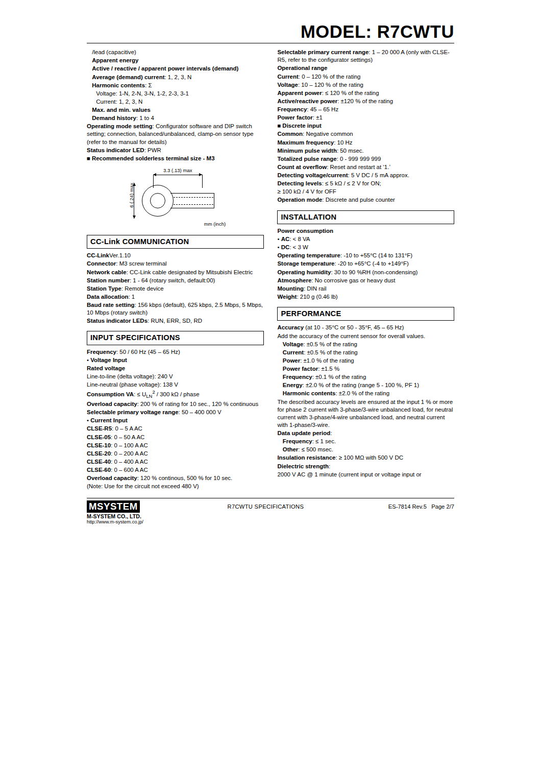MODEL: R7CWTU
/lead (capacitive)
Apparent energy
Active / reactive / apparent power intervals (demand)
Average (demand) current: 1, 2, 3, N
Harmonic contents: Σ
Voltage: 1-N, 2-N, 3-N, 1-2, 2-3, 3-1
Current: 1, 2, 3, N
Max. and min. values
Demand history: 1 to 4
Operating mode setting: Configurator software and DIP switch setting; connection, balanced/unbalanced, clamp-on sensor type (refer to the manual for details)
Status indicator LED: PWR
Recommended solderless terminal size - M3
3.3 (.13) max
6 (.24) max
mm (inch)
CC-Link COMMUNICATION
CC-Link Ver.1.10
Connector: M3 screw terminal
Network cable: CC-Link cable designated by Mitsubishi Electric
Station number: 1 - 64 (rotary switch, default:00)
Station Type: Remote device
Data allocation: 1
Baud rate setting: 156 kbps (default), 625 kbps, 2.5 Mbps, 5 Mbps, 10 Mbps (rotary switch)
Status indicator LEDs: RUN, ERR, SD, RD
INPUT SPECIFICATIONS
Frequency: 50 / 60 Hz (45 – 65 Hz)
Voltage Input
Rated voltage
Line-to-line (delta voltage): 240 V
Line-neutral (phase voltage): 138 V
Consumption VA: ≤ ULN2 / 300 kΩ / phase
Overload capacity: 200 % of rating for 10 sec., 120 % continuous
Selectable primary voltage range: 50 – 400 000 V
Current Input
CLSE-R5: 0 – 5 A AC
CLSE-05: 0 – 50 A AC
CLSE-10: 0 – 100 A AC
CLSE-20: 0 – 200 A AC
CLSE-40: 0 – 400 A AC
CLSE-60: 0 – 600 A AC
Overload capacity: 120 % continous, 500 % for 10 sec.
(Note: Use for the circuit not exceed 480 V)
Selectable primary current range: 1 – 20 000 A (only with CLSE-R5, refer to the configurator settings)
Operational range
Current: 0 – 120 % of the rating
Voltage: 10 – 120 % of the rating
Apparent power: ≤ 120 % of the rating
Active/reactive power: ±120 % of the rating
Frequency: 45 – 65 Hz
Power factor: ±1
Discrete input
Common: Negative common
Maximum frequency: 10 Hz
Minimum pulse width: 50 msec.
Totalized pulse range: 0 - 999 999 999
Count at overflow: Reset and restart at ‘1.’
Detecting voltage/current: 5 V DC / 5 mA approx.
Detecting levels: ≤ 5 kΩ / ≤ 2 V for ON;
≥ 100 kΩ / 4 V for OFF
Operation mode: Discrete and pulse counter
INSTALLATION
Power consumption
AC: < 8 VA
DC: < 3 W
Operating temperature: -10 to +55°C (14 to 131°F)
Storage temperature: -20 to +65°C (-4 to +149°F)
Operating humidity: 30 to 90 %RH (non-condensing)
Atmosphere: No corrosive gas or heavy dust
Mounting: DIN rail
Weight: 210 g (0.46 lb)
PERFORMANCE
Accuracy (at 10 - 35°C or 50 - 35°F, 45 – 65 Hz)
Add the accuracy of the current sensor for overall values.
Voltage: ±0.5 % of the rating
Current: ±0.5 % of the rating
Power: ±1.0 % of the rating
Power factor: ±1.5 %
Frequency: ±0.1 % of the rating
Energy: ±2.0 % of the rating (range 5 - 100 %, PF 1)
Harmonic contents: ±2.0 % of the rating
The described accuracy levels are ensured at the input 1 % or more for phase 2 current with 3-phase/3-wire unbalanced load, for neutral current with 3-phase/4-wire unbalanced load, and neutral current with 1-phase/3-wire.
Data update period:
Frequency: ≤ 1 sec.
Other: ≤ 500 msec.
Insulation resistance: ≥ 100 MΩ with 500 V DC
Dielectric strength:
2000 V AC @ 1 minute (current input or voltage input or
MSYSTEM
M-SYSTEM CO., LTD.
http://www.m-system.co.jp/
R7CWTU SPECIFICATIONS
ES-7814 Rev.5 Page 2/7